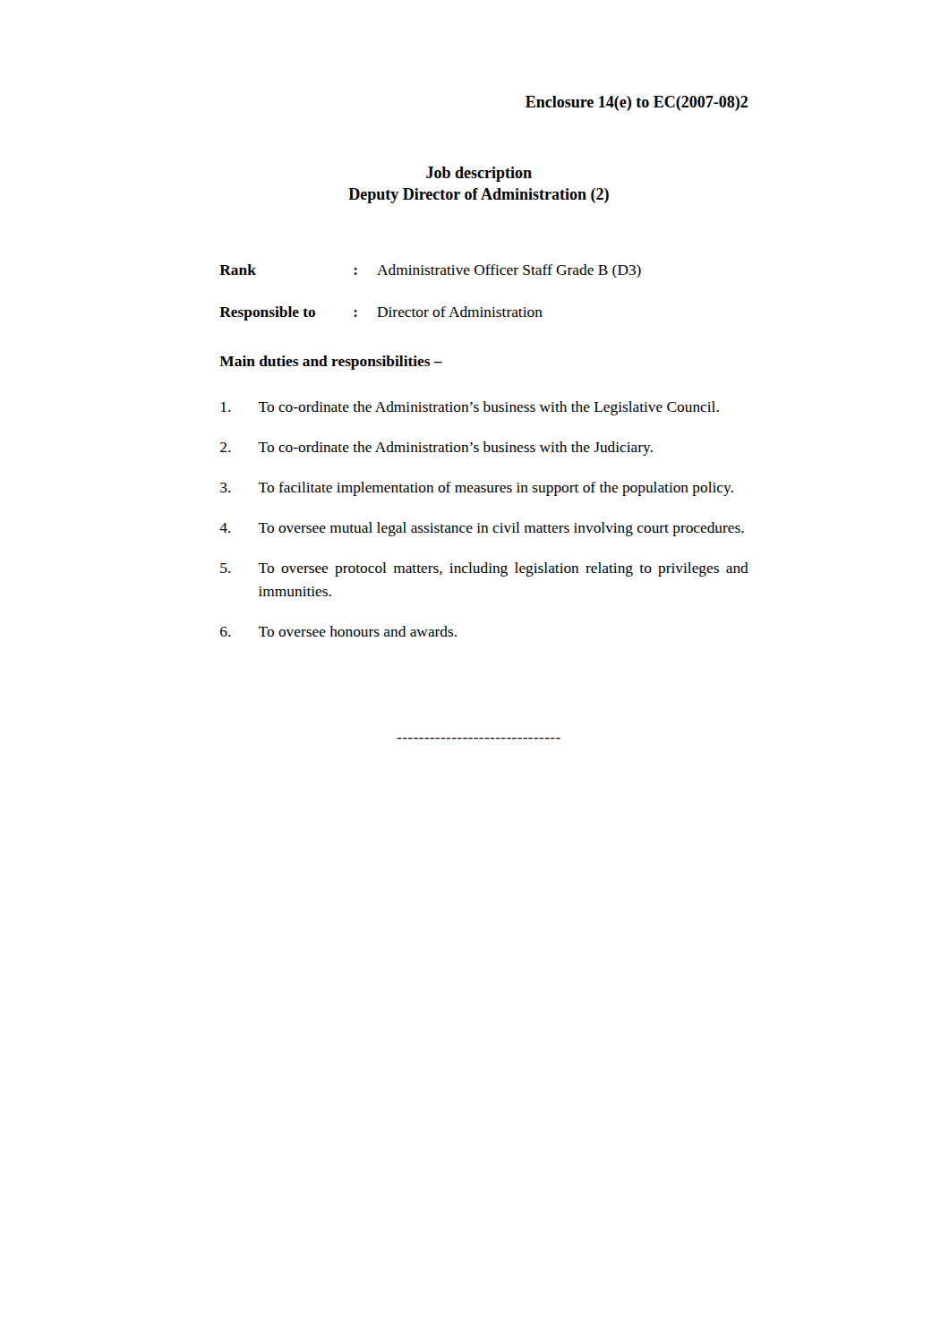Enclosure 14(e) to EC(2007-08)2
Job description
Deputy Director of Administration (2)
Rank: Administrative Officer Staff Grade B (D3)
Responsible to: Director of Administration
Main duties and responsibilities –
1. To co-ordinate the Administration’s business with the Legislative Council.
2. To co-ordinate the Administration’s business with the Judiciary.
3. To facilitate implementation of measures in support of the population policy.
4. To oversee mutual legal assistance in civil matters involving court procedures.
5. To oversee protocol matters, including legislation relating to privileges and immunities.
6. To oversee honours and awards.
------------------------------